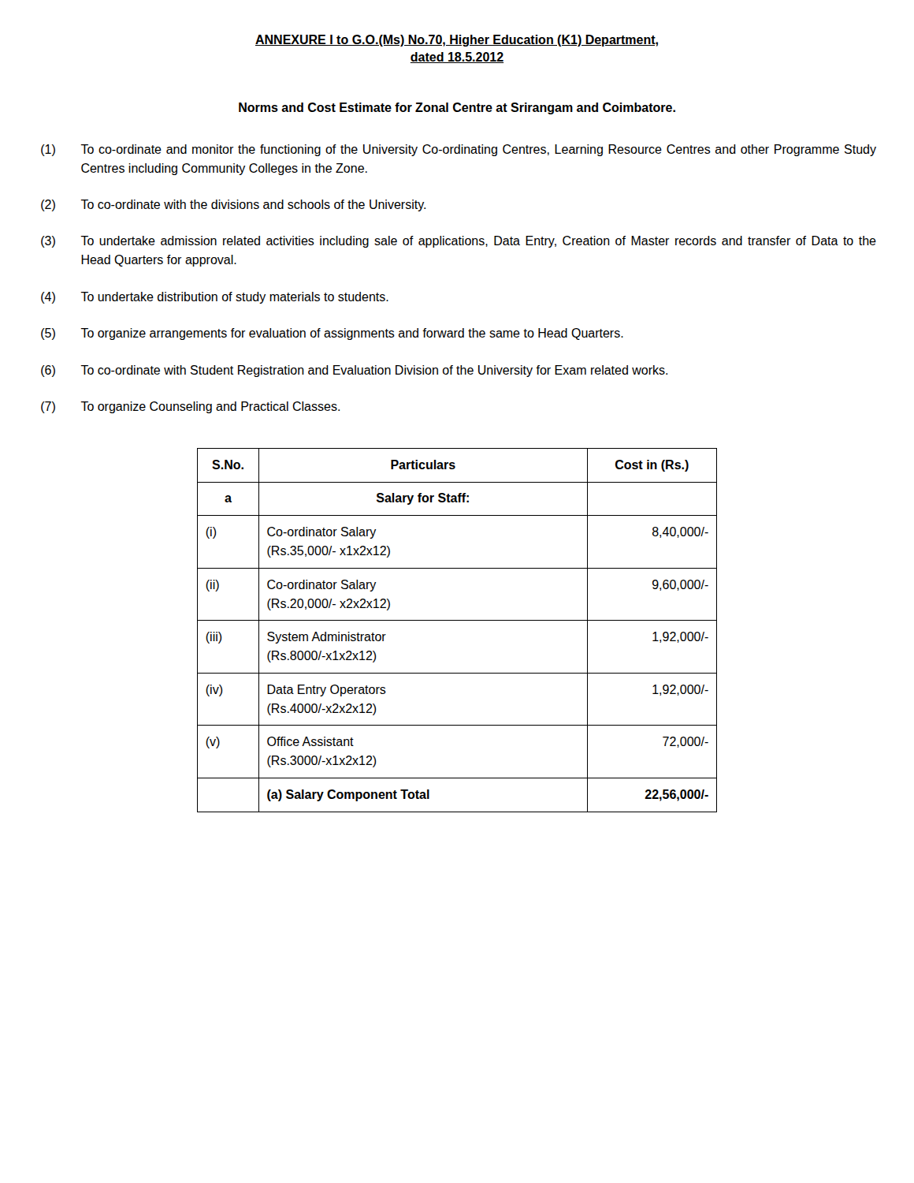ANNEXURE I to G.O.(Ms) No.70, Higher Education (K1) Department,
dated 18.5.2012
Norms and Cost Estimate for Zonal Centre at Srirangam and Coimbatore.
(1) To co-ordinate and monitor the functioning of the University Co-ordinating Centres, Learning Resource Centres and other Programme Study Centres including Community Colleges in the Zone.
(2) To co-ordinate with the divisions and schools of the University.
(3) To undertake admission related activities including sale of applications, Data Entry, Creation of Master records and transfer of Data to the Head Quarters for approval.
(4) To undertake distribution of study materials to students.
(5) To organize arrangements for evaluation of assignments and forward the same to Head Quarters.
(6) To co-ordinate with Student Registration and Evaluation Division of the University for Exam related works.
(7) To organize Counseling and Practical Classes.
| S.No. | Particulars | Cost in (Rs.) |
| --- | --- | --- |
| a | Salary for Staff: | |
| (i) | Co-ordinator Salary (Rs.35,000/- x1x2x12) | 8,40,000/- |
| (ii) | Co-ordinator Salary (Rs.20,000/- x2x2x12) | 9,60,000/- |
| (iii) | System Administrator (Rs.8000/-x1x2x12) | 1,92,000/- |
| (iv) | Data Entry Operators (Rs.4000/-x2x2x12) | 1,92,000/- |
| (v) | Office Assistant (Rs.3000/-x1x2x12) | 72,000/- |
| | (a) Salary Component Total | 22,56,000/- |